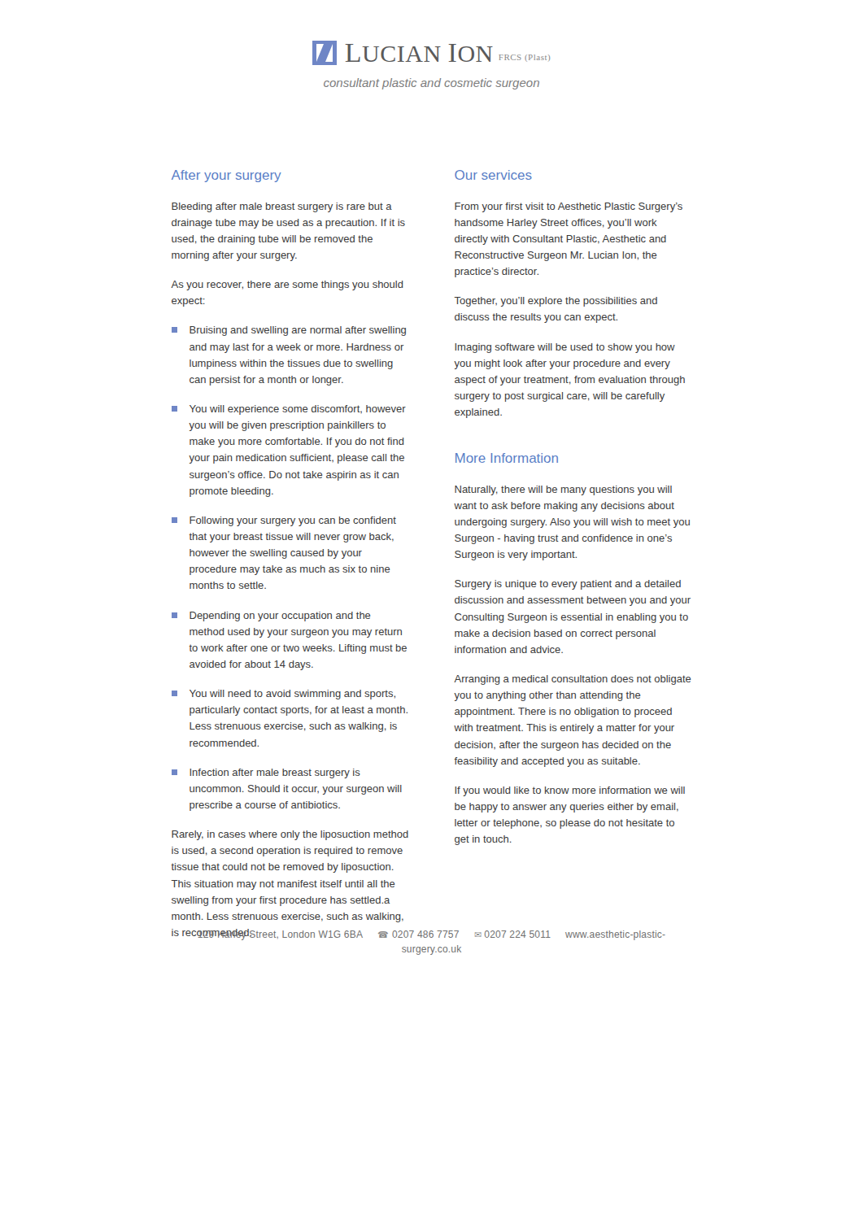LUCIAN IONFRCS (Plast)
consultant plastic and cosmetic surgeon
After your surgery
Bleeding after male breast surgery is rare but a drainage tube may be used as a precaution. If it is used, the draining tube will be removed the morning after your surgery.
As you recover, there are some things you should expect:
Bruising and swelling are normal after swelling and may last for a week or more. Hardness or lumpiness within the tissues due to swelling can persist for a month or longer.
You will experience some discomfort, however you will be given prescription painkillers to make you more comfortable. If you do not find your pain medication sufficient, please call the surgeon’s office. Do not take aspirin as it can promote bleeding.
Following your surgery you can be confident that your breast tissue will never grow back, however the swelling caused by your procedure may take as much as six to nine months to settle.
Depending on your occupation and the method used by your surgeon you may return to work after one or two weeks. Lifting must be avoided for about 14 days.
You will need to avoid swimming and sports, particularly contact sports, for at least a month. Less strenuous exercise, such as walking, is recommended.
Infection after male breast surgery is uncommon. Should it occur, your surgeon will prescribe a course of antibiotics.
Rarely, in cases where only the liposuction method is used, a second operation is required to remove tissue that could not be removed by liposuction. This situation may not manifest itself until all the swelling from your first procedure has settled.a month. Less strenuous exercise, such as walking, is recommended.
Our services
From your first visit to Aesthetic Plastic Surgery’s handsome Harley Street offices, you’ll work directly with Consultant Plastic, Aesthetic and Reconstructive Surgeon Mr. Lucian Ion, the practice’s director.
Together, you’ll explore the possibilities and discuss the results you can expect.
Imaging software will be used to show you how you might look after your procedure and every aspect of your treatment, from evaluation through surgery to post surgical care, will be carefully explained.
More Information
Naturally, there will be many questions you will want to ask before making any decisions about undergoing surgery. Also you will wish to meet you Surgeon - having trust and confidence in one’s Surgeon is very important.
Surgery is unique to every patient and a detailed discussion and assessment between you and your Consulting Surgeon is essential in enabling you to make a decision based on correct personal information and advice.
Arranging a medical consultation does not obligate you to anything other than attending the appointment. There is no obligation to proceed with treatment. This is entirely a matter for your decision, after the surgeon has decided on the feasibility and accepted you as suitable.
If you would like to know more information we will be happy to answer any queries either by email, letter or telephone, so please do not hesitate to get in touch.
129 Harley Street, London W1G 6BA ☎ 0207 486 7757 ✉ 0207 224 5011 www.aesthetic-plastic-surgery.co.uk